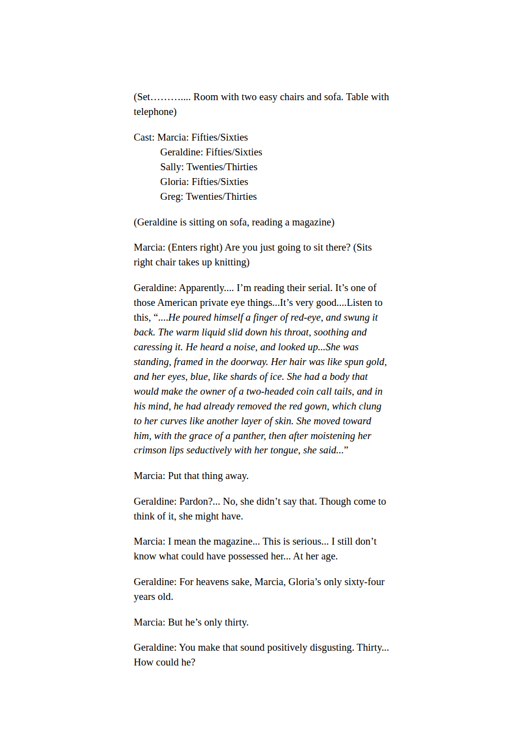(Set……….... Room with two easy chairs and sofa. Table with telephone)
Cast: Marcia: Fifties/Sixties Geraldine: Fifties/Sixties Sally: Twenties/Thirties Gloria: Fifties/Sixties Greg: Twenties/Thirties
(Geraldine is sitting on sofa, reading a magazine)
Marcia: (Enters right) Are you just going to sit there? (Sits right chair takes up knitting)
Geraldine: Apparently.... I’m reading their serial. It’s one of those American private eye things...It’s very good....Listen to this, “....He poured himself a finger of red-eye, and swung it back. The warm liquid slid down his throat, soothing and caressing it. He heard a noise, and looked up...She was standing, framed in the doorway. Her hair was like spun gold, and her eyes, blue, like shards of ice. She had a body that would make the owner of a two-headed coin call tails, and in his mind, he had already removed the red gown, which clung to her curves like another layer of skin. She moved toward him, with the grace of a panther, then after moistening her crimson lips seductively with her tongue, she said...”
Marcia: Put that thing away.
Geraldine: Pardon?... No, she didn’t say that. Though come to think of it, she might have.
Marcia: I mean the magazine... This is serious... I still don’t know what could have possessed her... At her age.
Geraldine: For heavens sake, Marcia, Gloria’s only sixty-four years old.
Marcia: But he’s only thirty.
Geraldine: You make that sound positively disgusting. Thirty... How could he?